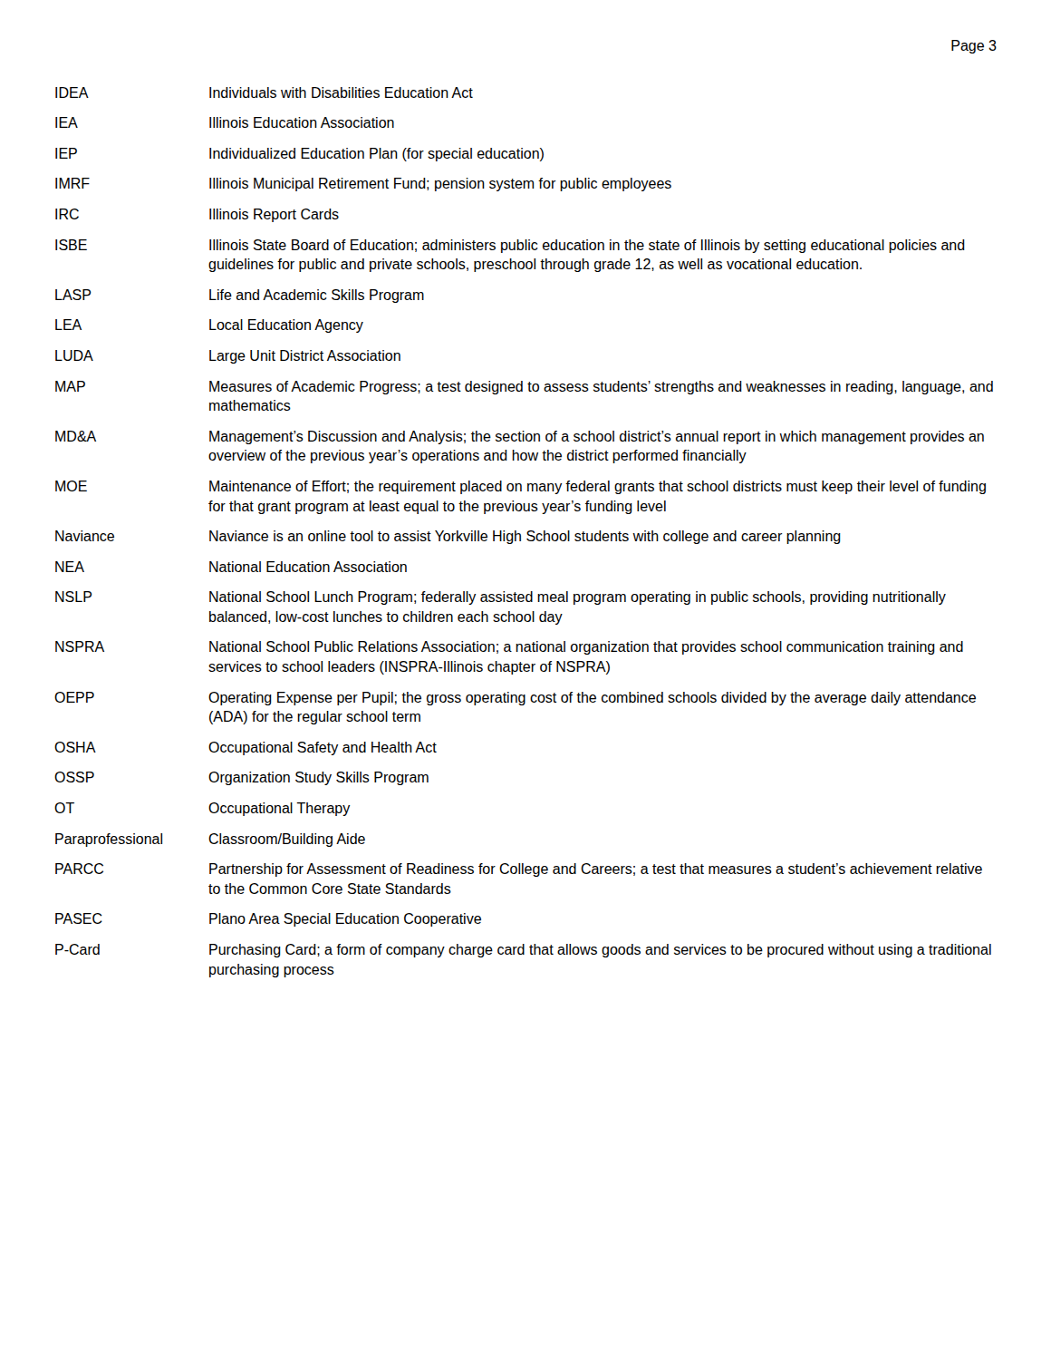Page 3
| IDEA | Individuals with Disabilities Education Act |
| IEA | Illinois Education Association |
| IEP | Individualized Education Plan (for special education) |
| IMRF | Illinois Municipal Retirement Fund; pension system for public employees |
| IRC | Illinois Report Cards |
| ISBE | Illinois State Board of Education; administers public education in the state of Illinois by setting educational policies and guidelines for public and private schools, preschool through grade 12, as well as vocational education. |
| LASP | Life and Academic Skills Program |
| LEA | Local Education Agency |
| LUDA | Large Unit District Association |
| MAP | Measures of Academic Progress; a test designed to assess students’ strengths and weaknesses in reading, language, and mathematics |
| MD&A | Management’s Discussion and Analysis; the section of a school district’s annual report in which management provides an overview of the previous year’s operations and how the district performed financially |
| MOE | Maintenance of Effort; the requirement placed on many federal grants that school districts must keep their level of funding for that grant program at least equal to the previous year’s funding level |
| Naviance | Naviance is an online tool to assist Yorkville High School students with college and career planning |
| NEA | National Education Association |
| NSLP | National School Lunch Program; federally assisted meal program operating in public schools, providing nutritionally balanced, low-cost lunches to children each school day |
| NSPRA | National School Public Relations Association; a national organization that provides school communication training and services to school leaders (INSPRA-Illinois chapter of NSPRA) |
| OEPP | Operating Expense per Pupil; the gross operating cost of the combined schools divided by the average daily attendance (ADA) for the regular school term |
| OSHA | Occupational Safety and Health Act |
| OSSP | Organization Study Skills Program |
| OT | Occupational Therapy |
| Paraprofessional | Classroom/Building Aide |
| PARCC | Partnership for Assessment of Readiness for College and Careers; a test that measures a student’s achievement relative to the Common Core State Standards |
| PASEC | Plano Area Special Education Cooperative |
| P-Card | Purchasing Card; a form of company charge card that allows goods and services to be procured without using a traditional purchasing process |